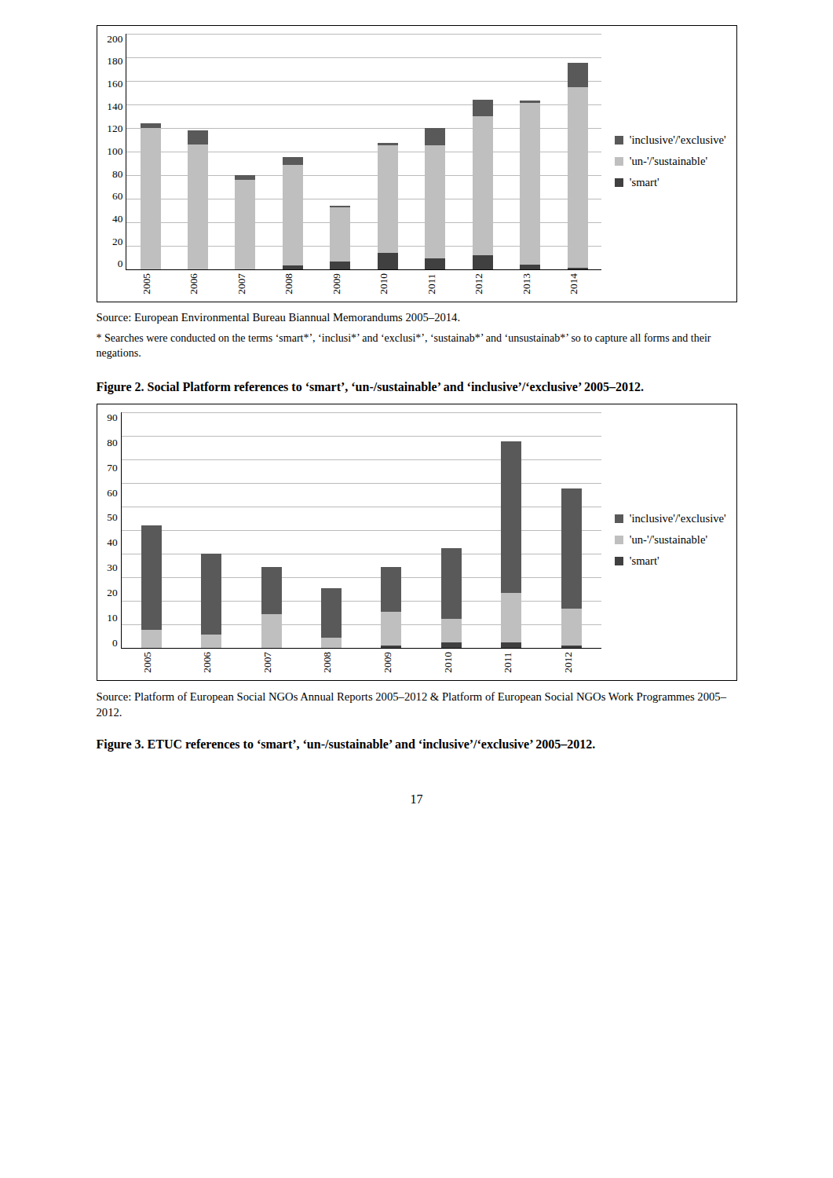200 180 160 140 120 100 80 60 40 20 0
2005 2006 2007 2008 2009 2010 2011 2012 2013 2014
'inclusive'/'exclusive'
'un-'/'sustainable'
'smart'
Source: European Environmental Bureau Biannual Memorandums 2005–2014.
* Searches were conducted on the terms ‘smart*’, ‘inclusi*’ and ‘exclusi*’, ‘sustainab*’ and ‘unsustainab*’ so to capture all forms and their negations.
Figure 2. Social Platform references to ‘smart’, ‘un-/sustainable’ and ‘inclusive’/‘exclusive’ 2005–2012.
90 80 70 60 50 40 30 20 10 0
2005 2006 2007 2008 2009 2010 2011 2012
'inclusive'/'exclusive'
'un-'/'sustainable'
'smart'
Source: Platform of European Social NGOs Annual Reports 2005–2012 & Platform of European Social NGOs Work Programmes 2005–2012.
Figure 3. ETUC references to ‘smart’, ‘un-/sustainable’ and ‘inclusive’/‘exclusive’ 2005–2012.
17